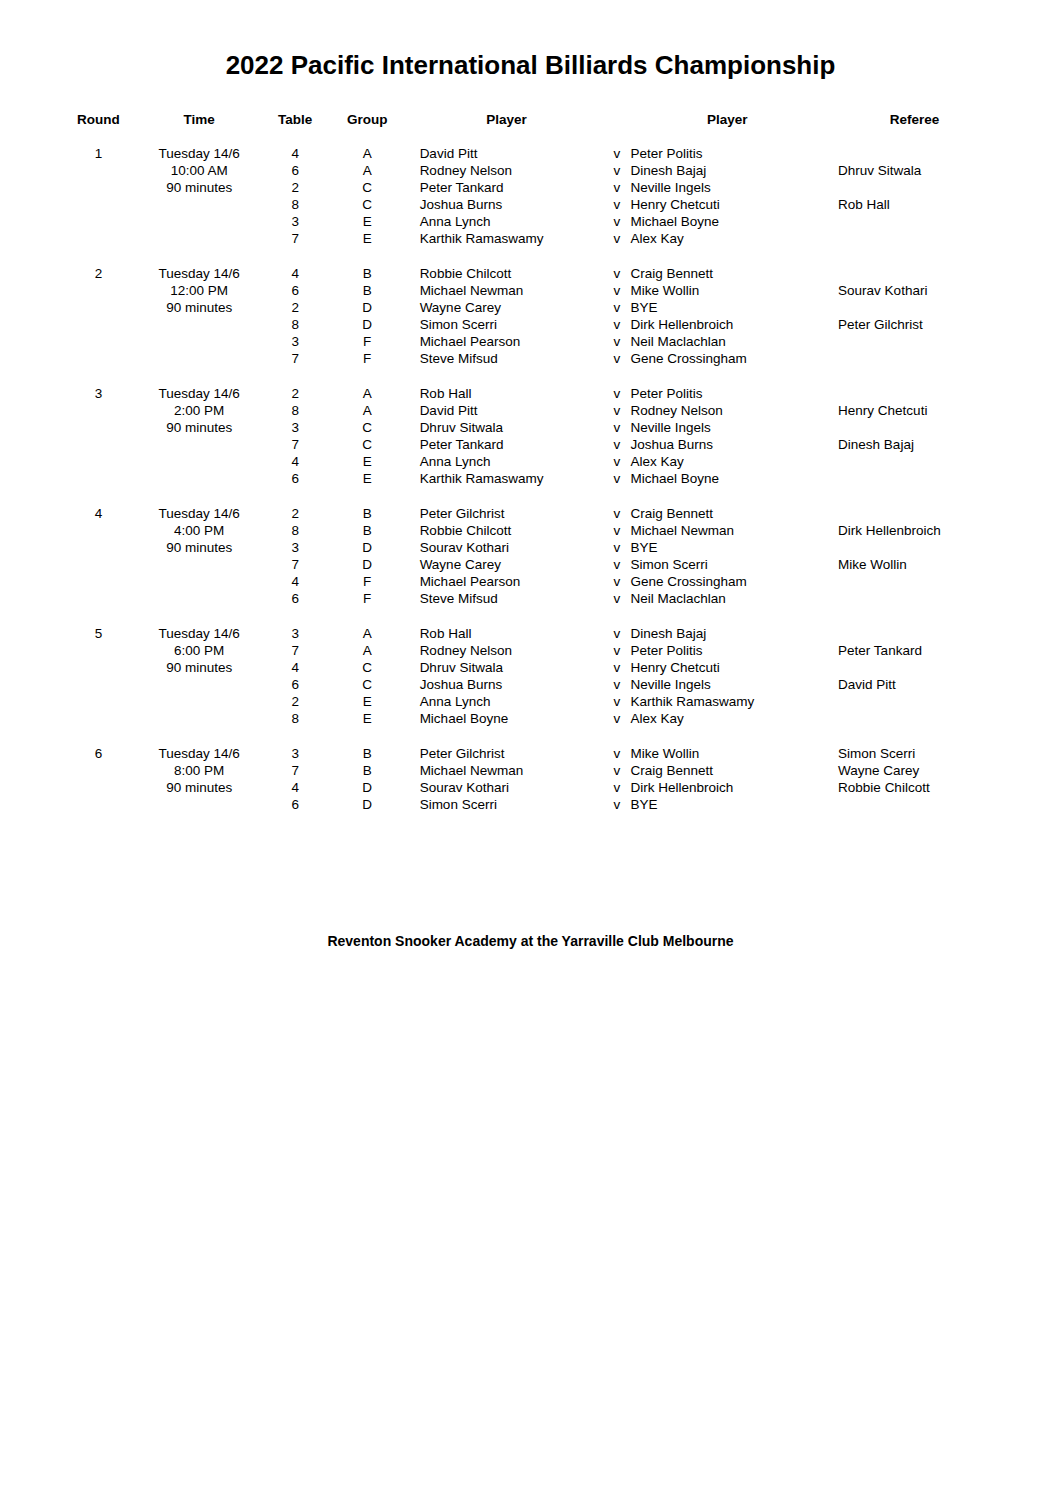2022 Pacific International Billiards Championship
| Round | Time | Table | Group | Player | | Player | Referee |
| --- | --- | --- | --- | --- | --- | --- | --- |
| 1 | Tuesday 14/6 | 4 | A | David Pitt | v | Peter Politis | |
| | 10:00 AM | 6 | A | Rodney Nelson | v | Dinesh Bajaj | Dhruv Sitwala |
| | 90 minutes | 2 | C | Peter Tankard | v | Neville Ingels | |
| | | 8 | C | Joshua Burns | v | Henry Chetcuti | Rob Hall |
| | | 3 | E | Anna Lynch | v | Michael Boyne | |
| | | 7 | E | Karthik Ramaswamy | v | Alex Kay | |
| 2 | Tuesday 14/6 | 4 | B | Robbie Chilcott | v | Craig Bennett | |
| | 12:00 PM | 6 | B | Michael Newman | v | Mike Wollin | Sourav Kothari |
| | 90 minutes | 2 | D | Wayne Carey | v | BYE | |
| | | 8 | D | Simon Scerri | v | Dirk Hellenbroich | Peter Gilchrist |
| | | 3 | F | Michael Pearson | v | Neil Maclachlan | |
| | | 7 | F | Steve Mifsud | v | Gene Crossingham | |
| 3 | Tuesday 14/6 | 2 | A | Rob Hall | v | Peter Politis | |
| | 2:00 PM | 8 | A | David Pitt | v | Rodney Nelson | Henry Chetcuti |
| | 90 minutes | 3 | C | Dhruv Sitwala | v | Neville Ingels | |
| | | 7 | C | Peter Tankard | v | Joshua Burns | Dinesh Bajaj |
| | | 4 | E | Anna Lynch | v | Alex Kay | |
| | | 6 | E | Karthik Ramaswamy | v | Michael Boyne | |
| 4 | Tuesday 14/6 | 2 | B | Peter Gilchrist | v | Craig Bennett | |
| | 4:00 PM | 8 | B | Robbie Chilcott | v | Michael Newman | Dirk Hellenbroich |
| | 90 minutes | 3 | D | Sourav Kothari | v | BYE | |
| | | 7 | D | Wayne Carey | v | Simon Scerri | Mike Wollin |
| | | 4 | F | Michael Pearson | v | Gene Crossingham | |
| | | 6 | F | Steve Mifsud | v | Neil Maclachlan | |
| 5 | Tuesday 14/6 | 3 | A | Rob Hall | v | Dinesh Bajaj | |
| | 6:00 PM | 7 | A | Rodney Nelson | v | Peter Politis | Peter Tankard |
| | 90 minutes | 4 | C | Dhruv Sitwala | v | Henry Chetcuti | |
| | | 6 | C | Joshua Burns | v | Neville Ingels | David Pitt |
| | | 2 | E | Anna Lynch | v | Karthik Ramaswamy | |
| | | 8 | E | Michael Boyne | v | Alex Kay | |
| 6 | Tuesday 14/6 | 3 | B | Peter Gilchrist | v | Mike Wollin | Simon Scerri |
| | 8:00 PM | 7 | B | Michael Newman | v | Craig Bennett | Wayne Carey |
| | 90 minutes | 4 | D | Sourav Kothari | v | Dirk Hellenbroich | Robbie Chilcott |
| | | 6 | D | Simon Scerri | v | BYE | |
Reventon Snooker Academy at the Yarraville Club Melbourne